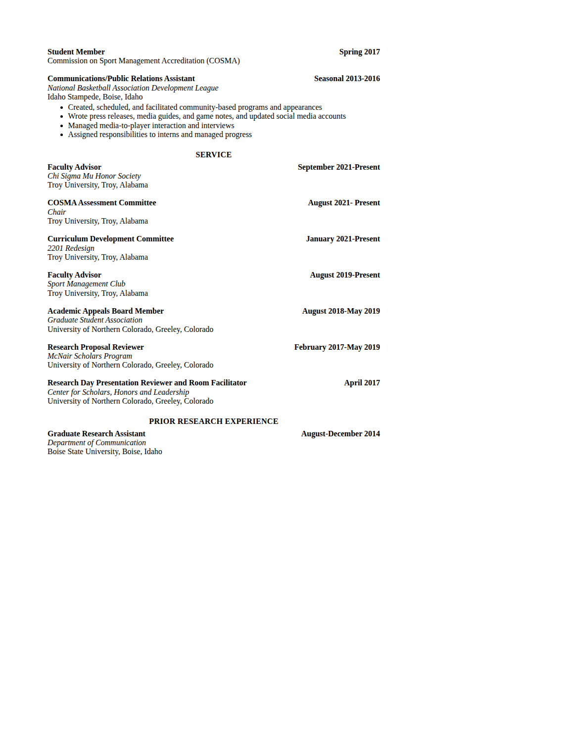Student Member Spring 2017
Commission on Sport Management Accreditation (COSMA)
Communications/Public Relations Assistant Seasonal 2013-2016
National Basketball Association Development League
Idaho Stampede, Boise, Idaho
Created, scheduled, and facilitated community-based programs and appearances
Wrote press releases, media guides, and game notes, and updated social media accounts
Managed media-to-player interaction and interviews
Assigned responsibilities to interns and managed progress
SERVICE
Faculty Advisor September 2021-Present
Chi Sigma Mu Honor Society
Troy University, Troy, Alabama
COSMA Assessment Committee August 2021- Present
Chair
Troy University, Troy, Alabama
Curriculum Development Committee January 2021-Present
2201 Redesign
Troy University, Troy, Alabama
Faculty Advisor August 2019-Present
Sport Management Club
Troy University, Troy, Alabama
Academic Appeals Board Member August 2018-May 2019
Graduate Student Association
University of Northern Colorado, Greeley, Colorado
Research Proposal Reviewer February 2017-May 2019
McNair Scholars Program
University of Northern Colorado, Greeley, Colorado
Research Day Presentation Reviewer and Room Facilitator April 2017
Center for Scholars, Honors and Leadership
University of Northern Colorado, Greeley, Colorado
PRIOR RESEARCH EXPERIENCE
Graduate Research Assistant August-December 2014
Department of Communication
Boise State University, Boise, Idaho